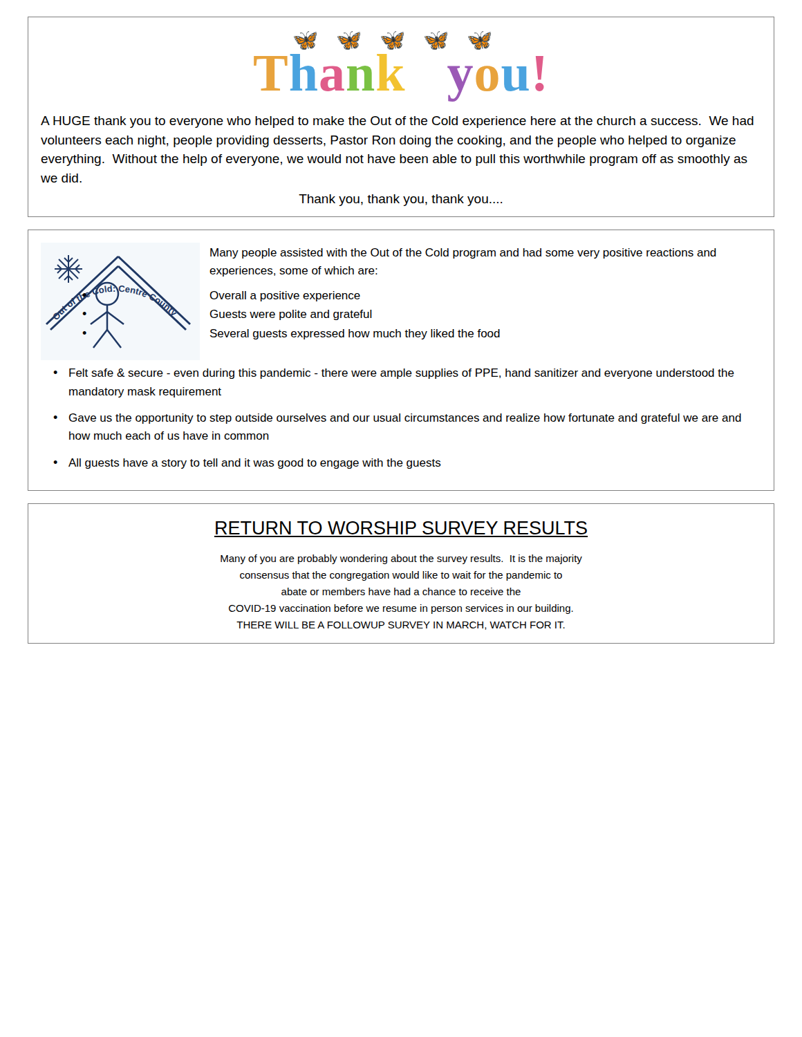🦋🦋🦋🦋🦋
Thank you!
A HUGE thank you to everyone who helped to make the Out of the Cold experience here at the church a success. We had volunteers each night, people providing desserts, Pastor Ron doing the cooking, and the people who helped to organize everything. Without the help of everyone, we would not have been able to pull this worthwhile program off as smoothly as we did.
Thank you, thank you, thank you....
Out of the Cold: Centre County
Many people assisted with the Out of the Cold program and had some very positive reactions and experiences, some of which are:
Overall a positive experience
Guests were polite and grateful
Several guests expressed how much they liked the food
Felt safe & secure - even during this pandemic - there were ample supplies of PPE, hand sanitizer and everyone understood the mandatory mask requirement
Gave us the opportunity to step outside ourselves and our usual circumstances and realize how fortunate and grateful we are and how much each of us have in common
All guests have a story to tell and it was good to engage with the guests
RETURN TO WORSHIP SURVEY RESULTS
Many of you are probably wondering about the survey results. It is the majority
consensus that the congregation would like to wait for the pandemic to
abate or members have had a chance to receive the
COVID-19 vaccination before we resume in person services in our building.
THERE WILL BE A FOLLOWUP SURVEY IN MARCH, WATCH FOR IT.